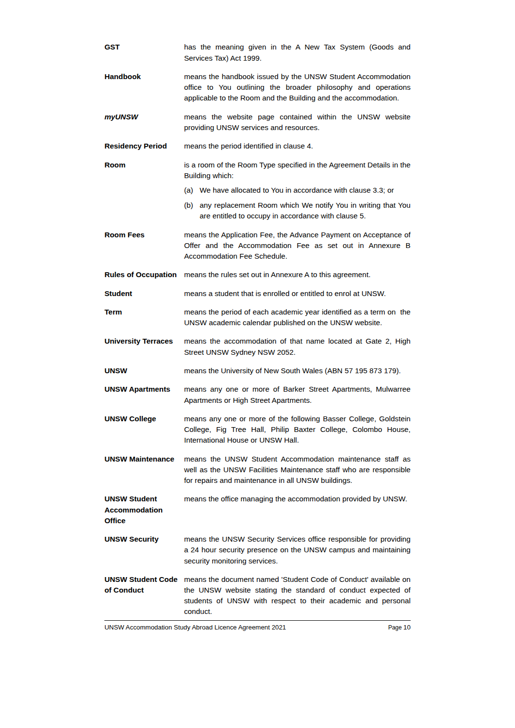| GST | has the meaning given in the A New Tax System (Goods and Services Tax) Act 1999. |
| Handbook | means the handbook issued by the UNSW Student Accommodation office to You outlining the broader philosophy and operations applicable to the Room and the Building and the accommodation. |
| myUNSW | means the website page contained within the UNSW website providing UNSW services and resources. |
| Residency Period | means the period identified in clause 4. |
| Room | is a room of the Room Type specified in the Agreement Details in the Building which: (a) We have allocated to You in accordance with clause 3.3; or (b) any replacement Room which We notify You in writing that You are entitled to occupy in accordance with clause 5. |
| Room Fees | means the Application Fee, the Advance Payment on Acceptance of Offer and the Accommodation Fee as set out in Annexure B Accommodation Fee Schedule. |
| Rules of Occupation | means the rules set out in Annexure A to this agreement. |
| Student | means a student that is enrolled or entitled to enrol at UNSW. |
| Term | means the period of each academic year identified as a term on the UNSW academic calendar published on the UNSW website. |
| University Terraces | means the accommodation of that name located at Gate 2, High Street UNSW Sydney NSW 2052. |
| UNSW | means the University of New South Wales (ABN 57 195 873 179). |
| UNSW Apartments | means any one or more of Barker Street Apartments, Mulwarree Apartments or High Street Apartments. |
| UNSW College | means any one or more of the following Basser College, Goldstein College, Fig Tree Hall, Philip Baxter College, Colombo House, International House or UNSW Hall. |
| UNSW Maintenance | means the UNSW Student Accommodation maintenance staff as well as the UNSW Facilities Maintenance staff who are responsible for repairs and maintenance in all UNSW buildings. |
| UNSW Student Accommodation Office | means the office managing the accommodation provided by UNSW. |
| UNSW Security | means the UNSW Security Services office responsible for providing a 24 hour security presence on the UNSW campus and maintaining security monitoring services. |
| UNSW Student Code of Conduct | means the document named 'Student Code of Conduct' available on the UNSW website stating the standard of conduct expected of students of UNSW with respect to their academic and personal conduct. |
UNSW Accommodation Study Abroad Licence Agreement 2021 Page 10